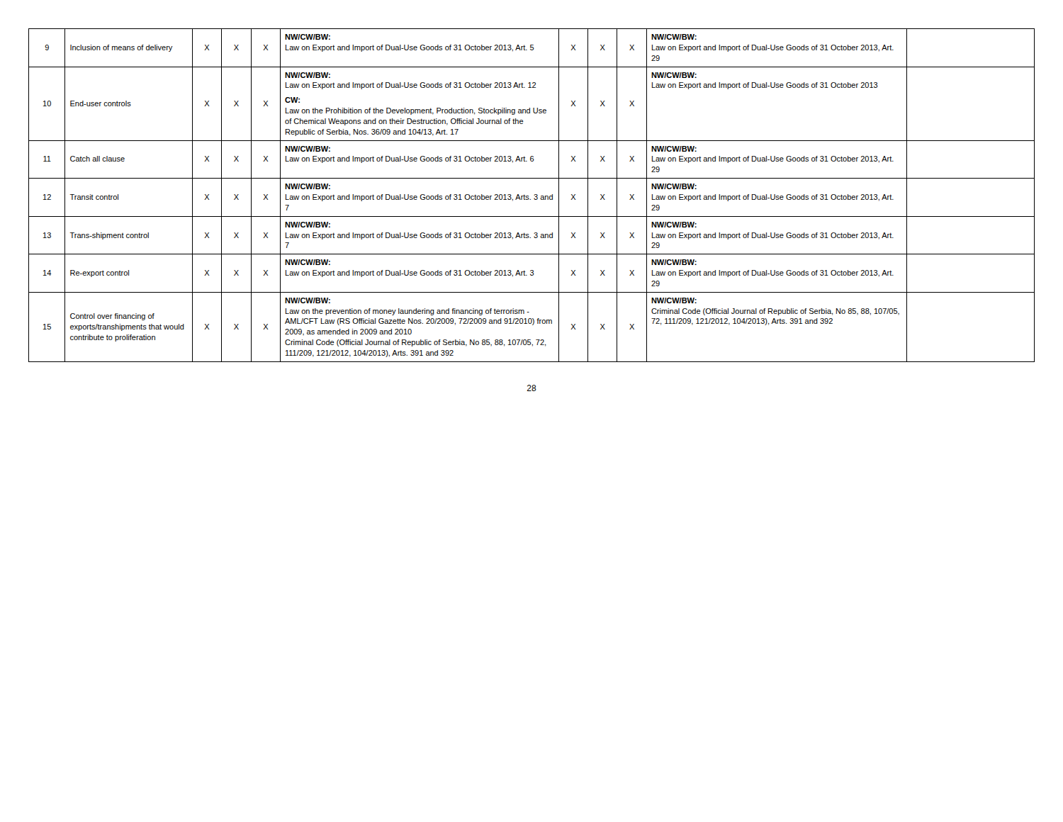| 9 | Inclusion of means of delivery | X | X | X | NW/CW/BW: Law on Export and Import of Dual-Use Goods of 31 October 2013, Art. 5 | X | X | X | NW/CW/BW: Law on Export and Import of Dual-Use Goods of 31 October 2013, Art. 29 | |
| 10 | End-user controls | X | X | X | NW/CW/BW: Law on Export and Import of Dual-Use Goods of 31 October 2013 Art. 12 CW: Law on the Prohibition of the Development, Production, Stockpiling and Use of Chemical Weapons and on their Destruction, Official Journal of the Republic of Serbia, Nos. 36/09 and 104/13, Art. 17 | X | X | X | NW/CW/BW: Law on Export and Import of Dual-Use Goods of 31 October 2013 | |
| 11 | Catch all clause | X | X | X | NW/CW/BW: Law on Export and Import of Dual-Use Goods of 31 October 2013, Art. 6 | X | X | X | NW/CW/BW: Law on Export and Import of Dual-Use Goods of 31 October 2013, Art. 29 | |
| 12 | Transit control | X | X | X | NW/CW/BW: Law on Export and Import of Dual-Use Goods of 31 October 2013, Arts. 3 and 7 | X | X | X | NW/CW/BW: Law on Export and Import of Dual-Use Goods of 31 October 2013, Art. 29 | |
| 13 | Trans-shipment control | X | X | X | NW/CW/BW: Law on Export and Import of Dual-Use Goods of 31 October 2013, Arts. 3 and 7 | X | X | X | NW/CW/BW: Law on Export and Import of Dual-Use Goods of 31 October 2013, Art. 29 | |
| 14 | Re-export control | X | X | X | NW/CW/BW: Law on Export and Import of Dual-Use Goods of 31 October 2013, Art. 3 | X | X | X | NW/CW/BW: Law on Export and Import of Dual-Use Goods of 31 October 2013, Art. 29 | |
| 15 | Control over financing of exports/transhipments that would contribute to proliferation | X | X | X | NW/CW/BW: Law on the prevention of money laundering and financing of terrorism - AML/CFT Law (RS Official Gazette Nos. 20/2009, 72/2009 and 91/2010) from 2009, as amended in 2009 and 2010 Criminal Code (Official Journal of Republic of Serbia, No 85, 88, 107/05, 72, 111/209, 121/2012, 104/2013), Arts. 391 and 392 | X | X | X | NW/CW/BW: Criminal Code (Official Journal of Republic of Serbia, No 85, 88, 107/05, 72, 111/209, 121/2012, 104/2013), Arts. 391 and 392 | |
28